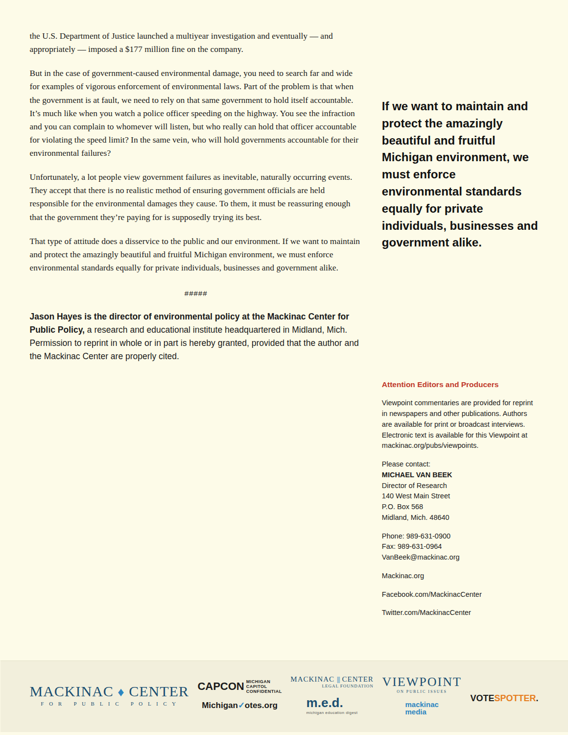the U.S. Department of Justice launched a multiyear investigation and eventually — and appropriately — imposed a $177 million fine on the company.
But in the case of government-caused environmental damage, you need to search far and wide for examples of vigorous enforcement of environmental laws. Part of the problem is that when the government is at fault, we need to rely on that same government to hold itself accountable. It’s much like when you watch a police officer speeding on the highway. You see the infraction and you can complain to whomever will listen, but who really can hold that officer accountable for violating the speed limit? In the same vein, who will hold governments accountable for their environmental failures?
Unfortunately, a lot people view government failures as inevitable, naturally occurring events. They accept that there is no realistic method of ensuring government officials are held responsible for the environmental damages they cause. To them, it must be reassuring enough that the government they’re paying for is supposedly trying its best.
That type of attitude does a disservice to the public and our environment. If we want to maintain and protect the amazingly beautiful and fruitful Michigan environment, we must enforce environmental standards equally for private individuals, businesses and government alike.
#####
Jason Hayes is the director of environmental policy at the Mackinac Center for Public Policy, a research and educational institute headquartered in Midland, Mich. Permission to reprint in whole or in part is hereby granted, provided that the author and the Mackinac Center are properly cited.
If we want to maintain and protect the amazingly beautiful and fruitful Michigan environment, we must enforce environmental standards equally for private individuals, businesses and government alike.
Attention Editors and Producers
Viewpoint commentaries are provided for reprint in newspapers and other publications. Authors are available for print or broadcast interviews. Electronic text is available for this Viewpoint at mackinac.org/pubs/viewpoints.
Please contact:
Michael Van Beek
Director of Research
140 West Main Street
P.O. Box 568
Midland, Mich. 48640
Phone: 989-631-0900
Fax: 989-631-0964
VanBeek@mackinac.org
Mackinac.org
Facebook.com/MackinacCenter
Twitter.com/MackinacCenter
MACKINAC ♦ CENTER
F O R P U B L I C P O L I C Y
CAPCONMICHIGAN
CAPITOL
CONFIDENTIAL
Michigan✓otes.org
MACKINAC ||| CENTERLEGAL FOUNDATION
m.e.d.michigan education digest
VIEWPOINTON PUBLIC ISSUES
mackinac
media
VOTE SPOTTER.